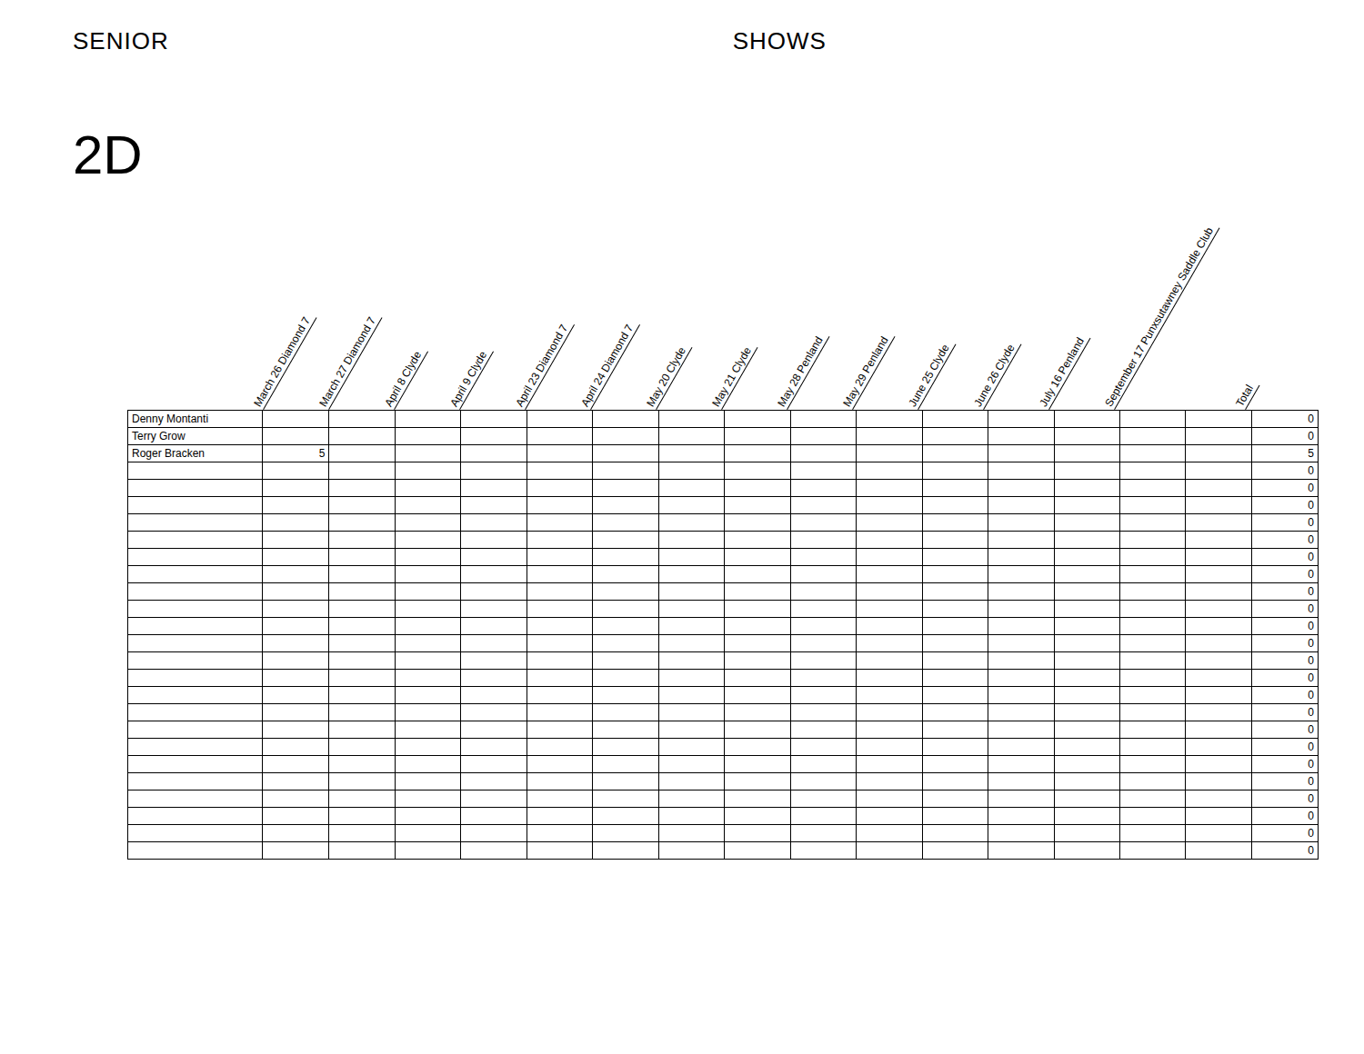SENIOR
SHOWS
2D
March 26 Diamond 7
March 27 Diamond 7
April 8 Clyde
April 9 Clyde
April 23 Diamond 7
April 24 Diamond 7
May 20 Clyde
May 21 Clyde
May 28 Penland
May 29 Penland
June 25 Clyde
June 26 Clyde
July 16 Penland
September 17 Punxsutawney Saddle Club
Total
| Denny Montanti | | | | | | | | | | | | | | | | 0 |
| Terry Grow | | | | | | | | | | | | | | | | 0 |
| Roger Bracken | 5 | | | | | | | | | | | | | | | 5 |
| | | | | | | | | | | | | | | | | 0 |
| | | | | | | | | | | | | | | | | 0 |
| | | | | | | | | | | | | | | | | 0 |
| | | | | | | | | | | | | | | | | 0 |
| | | | | | | | | | | | | | | | | 0 |
| | | | | | | | | | | | | | | | | 0 |
| | | | | | | | | | | | | | | | | 0 |
| | | | | | | | | | | | | | | | | 0 |
| | | | | | | | | | | | | | | | | 0 |
| | | | | | | | | | | | | | | | | 0 |
| | | | | | | | | | | | | | | | | 0 |
| | | | | | | | | | | | | | | | | 0 |
| | | | | | | | | | | | | | | | | 0 |
| | | | | | | | | | | | | | | | | 0 |
| | | | | | | | | | | | | | | | | 0 |
| | | | | | | | | | | | | | | | | 0 |
| | | | | | | | | | | | | | | | | 0 |
| | | | | | | | | | | | | | | | | 0 |
| | | | | | | | | | | | | | | | | 0 |
| | | | | | | | | | | | | | | | | 0 |
| | | | | | | | | | | | | | | | | 0 |
| | | | | | | | | | | | | | | | | 0 |
| | | | | | | | | | | | | | | | | 0 |